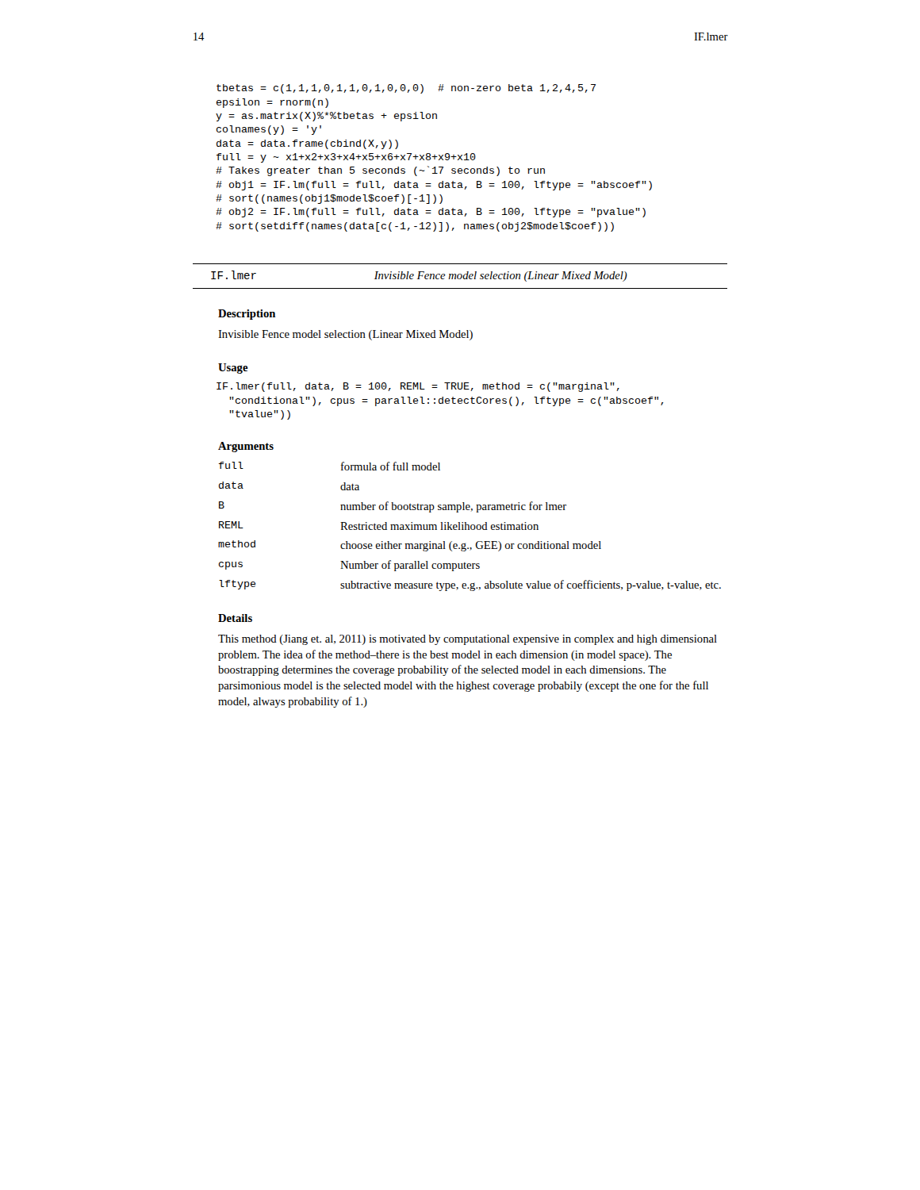14 IF.lmer
tbetas = c(1,1,1,0,1,1,0,1,0,0,0)  # non-zero beta 1,2,4,5,7
epsilon = rnorm(n)
y = as.matrix(X)%*%tbetas + epsilon
colnames(y) = 'y'
data = data.frame(cbind(X,y))
full = y ~ x1+x2+x3+x4+x5+x6+x7+x8+x9+x10
# Takes greater than 5 seconds (~`17 seconds) to run
# obj1 = IF.lm(full = full, data = data, B = 100, lftype = "abscoef")
# sort((names(obj1$model$coef)[-1]))
# obj2 = IF.lm(full = full, data = data, B = 100, lftype = "pvalue")
# sort(setdiff(names(data[c(-1,-12)]), names(obj2$model$coef)))
IF.lmer Invisible Fence model selection (Linear Mixed Model)
Description
Invisible Fence model selection (Linear Mixed Model)
Usage
IF.lmer(full, data, B = 100, REML = TRUE, method = c("marginal",
  "conditional"), cpus = parallel::detectCores(), lftype = c("abscoef",
  "tvalue"))
Arguments
full
formula of full model
data
data
B
number of bootstrap sample, parametric for lmer
REML
Restricted maximum likelihood estimation
method
choose either marginal (e.g., GEE) or conditional model
cpus
Number of parallel computers
lftype
subtractive measure type, e.g., absolute value of coefficients, p-value, t-value, etc.
Details
This method (Jiang et. al, 2011) is motivated by computational expensive in complex and high dimensional problem. The idea of the method–there is the best model in each dimension (in model space). The boostrapping determines the coverage probability of the selected model in each dimensions. The parsimonious model is the selected model with the highest coverage probabily (except the one for the full model, always probability of 1.)